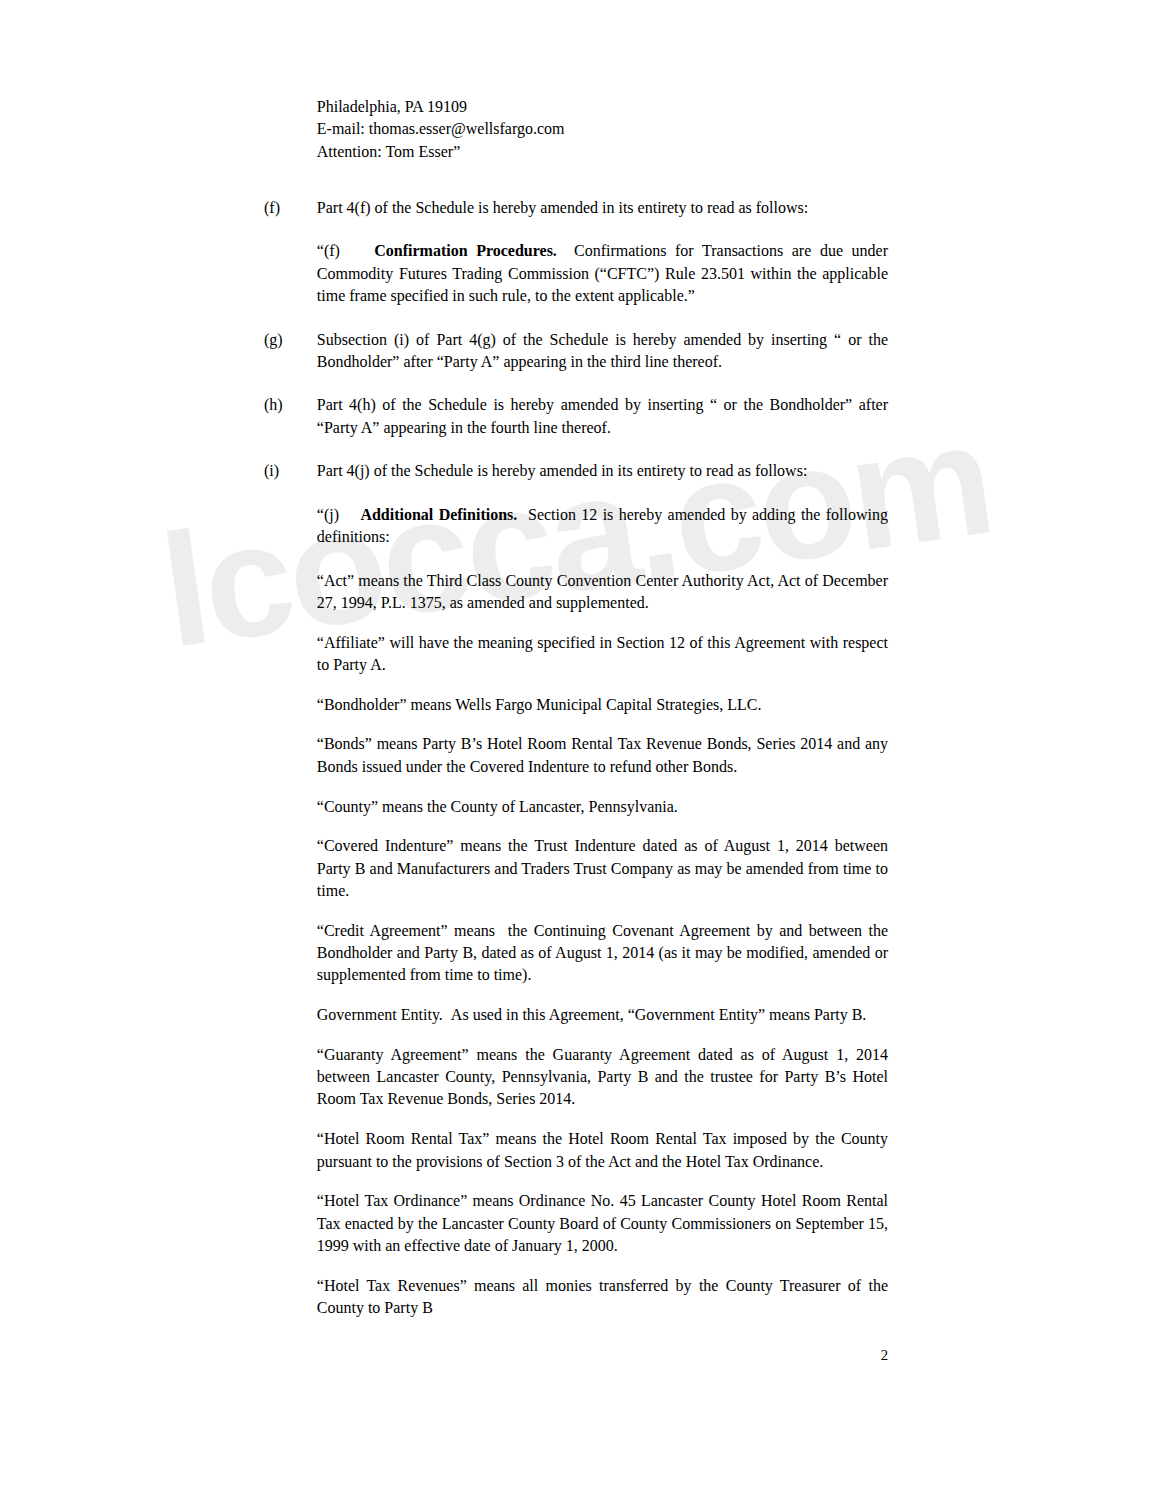lcocca.com
Philadelphia, PA 19109
E-mail: thomas.esser@wellsfargo.com
Attention: Tom Esser”
(f)
Part 4(f) of the Schedule is hereby amended in its entirety to read as follows:
“(f) Confirmation Procedures. Confirmations for Transactions are due under Commodity Futures Trading Commission (“CFTC”) Rule 23.501 within the applicable time frame specified in such rule, to the extent applicable.”
(g)
Subsection (i) of Part 4(g) of the Schedule is hereby amended by inserting “ or the Bondholder” after “Party A” appearing in the third line thereof.
(h)
Part 4(h) of the Schedule is hereby amended by inserting “ or the Bondholder” after “Party A” appearing in the fourth line thereof.
(i)
Part 4(j) of the Schedule is hereby amended in its entirety to read as follows:
“(j) Additional Definitions. Section 12 is hereby amended by adding the following definitions:
“Act” means the Third Class County Convention Center Authority Act, Act of December 27, 1994, P.L. 1375, as amended and supplemented.
“Affiliate” will have the meaning specified in Section 12 of this Agreement with respect to Party A.
“Bondholder” means Wells Fargo Municipal Capital Strategies, LLC.
“Bonds” means Party B’s Hotel Room Rental Tax Revenue Bonds, Series 2014 and any Bonds issued under the Covered Indenture to refund other Bonds.
“County” means the County of Lancaster, Pennsylvania.
“Covered Indenture” means the Trust Indenture dated as of August 1, 2014 between Party B and Manufacturers and Traders Trust Company as may be amended from time to time.
“Credit Agreement” means the Continuing Covenant Agreement by and between the Bondholder and Party B, dated as of August 1, 2014 (as it may be modified, amended or supplemented from time to time).
Government Entity. As used in this Agreement, “Government Entity” means Party B.
“Guaranty Agreement” means the Guaranty Agreement dated as of August 1, 2014 between Lancaster County, Pennsylvania, Party B and the trustee for Party B’s Hotel Room Tax Revenue Bonds, Series 2014.
“Hotel Room Rental Tax” means the Hotel Room Rental Tax imposed by the County pursuant to the provisions of Section 3 of the Act and the Hotel Tax Ordinance.
“Hotel Tax Ordinance” means Ordinance No. 45 Lancaster County Hotel Room Rental Tax enacted by the Lancaster County Board of County Commissioners on September 15, 1999 with an effective date of January 1, 2000.
“Hotel Tax Revenues” means all monies transferred by the County Treasurer of the County to Party B
2